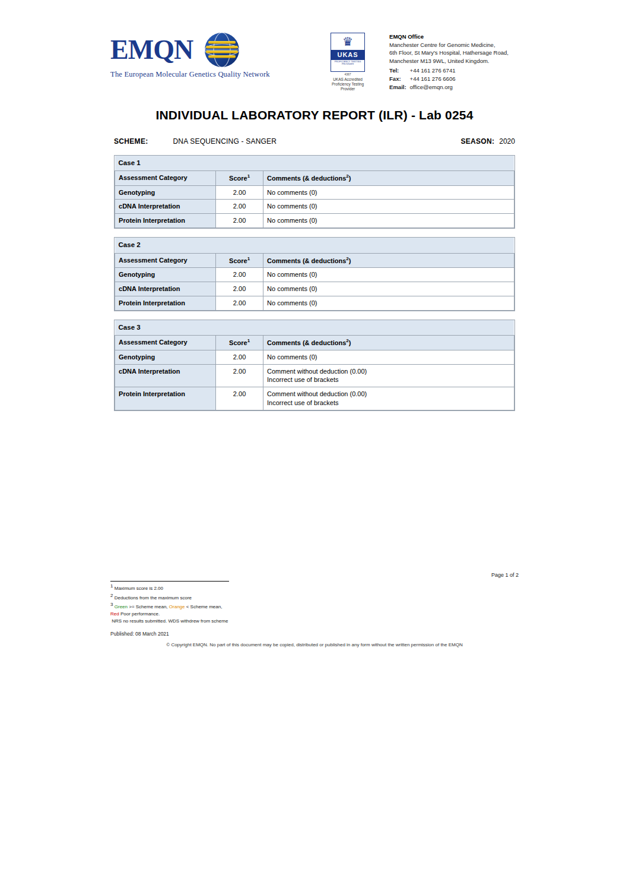EMQN
The European Molecular Genetics Quality Network
♛
UKAS
PROFICIENCY TESTING
PROVIDER
4367
UKAS Accredited
Proficiency Testing
Provider
EMQN Office
Manchester Centre for Genomic Medicine,
6th Floor, St Mary's Hospital, Hathersage Road,
Manchester M13 9WL, United Kingdom.
| Tel: | +44 161 276 6741 |
| Fax: | +44 161 276 6606 |
| Email: | office@emqn.org |
INDIVIDUAL LABORATORY REPORT (ILR) - Lab 0254
SCHEME: DNA SEQUENCING - SANGER SEASON: 2020
| Case 1 |
| Assessment Category | Score 1 | Comments (& deductions 2 ) |
| Genotyping | 2.00 | No comments (0) |
| cDNA Interpretation | 2.00 | No comments (0) |
| Protein Interpretation | 2.00 | No comments (0) |
| Case 2 |
| Assessment Category | Score 1 | Comments (& deductions 2 ) |
| Genotyping | 2.00 | No comments (0) |
| cDNA Interpretation | 2.00 | No comments (0) |
| Protein Interpretation | 2.00 | No comments (0) |
| Case 3 |
| Assessment Category | Score 1 | Comments (& deductions 2 ) |
| Genotyping | 2.00 | No comments (0) |
| cDNA Interpretation | 2.00 | Comment without deduction (0.00) Incorrect use of brackets |
| Protein Interpretation | 2.00 | Comment without deduction (0.00) Incorrect use of brackets |
Page 1 of 2
1 Maximum score is 2.00
2 Deductions from the maximum score
3 Green >= Scheme mean, Orange < Scheme mean, Red Poor performance.
NRS no results submitted. WDS withdrew from scheme
Published: 08 March 2021
© Copyright EMQN. No part of this document may be copied, distributed or published in any form without the written permission of the EMQN